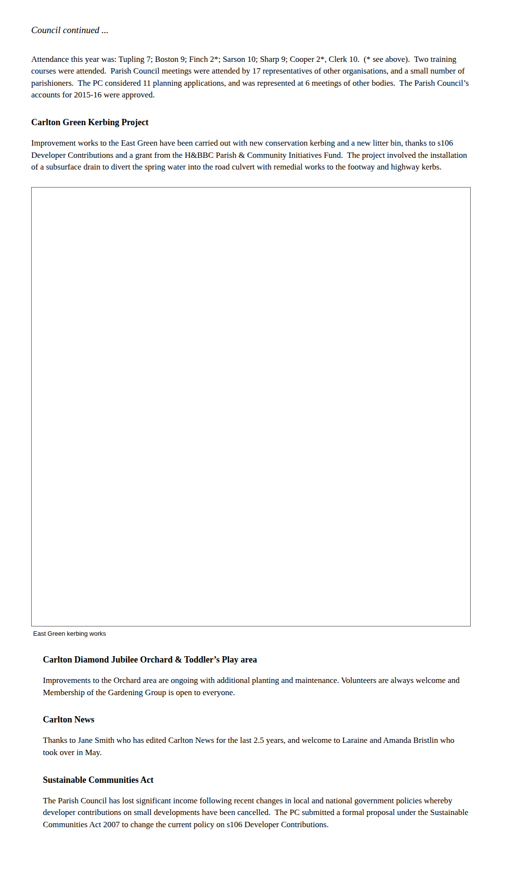Council continued ...
Attendance this year was: Tupling 7; Boston 9; Finch 2*; Sarson 10; Sharp 9; Cooper 2*, Clerk 10. (* see above). Two training courses were attended. Parish Council meetings were attended by 17 representatives of other organisations, and a small number of parishioners. The PC considered 11 planning applications, and was represented at 6 meetings of other bodies. The Parish Council’s accounts for 2015-16 were approved.
Carlton Green Kerbing Project
Improvement works to the East Green have been carried out with new conservation kerbing and a new litter bin, thanks to s106 Developer Contributions and a grant from the H&BBC Parish & Community Initiatives Fund. The project involved the installation of a subsurface drain to divert the spring water into the road culvert with remedial works to the footway and highway kerbs.
East Green kerbing works
Carlton Diamond Jubilee Orchard & Toddler’s Play area
Improvements to the Orchard area are ongoing with additional planting and maintenance. Volunteers are always welcome and Membership of the Gardening Group is open to everyone.
Carlton News
Thanks to Jane Smith who has edited Carlton News for the last 2.5 years, and welcome to Laraine and Amanda Bristlin who took over in May.
Sustainable Communities Act
The Parish Council has lost significant income following recent changes in local and national government policies whereby developer contributions on small developments have been cancelled. The PC submitted a formal proposal under the Sustainable Communities Act 2007 to change the current policy on s106 Developer Contributions.